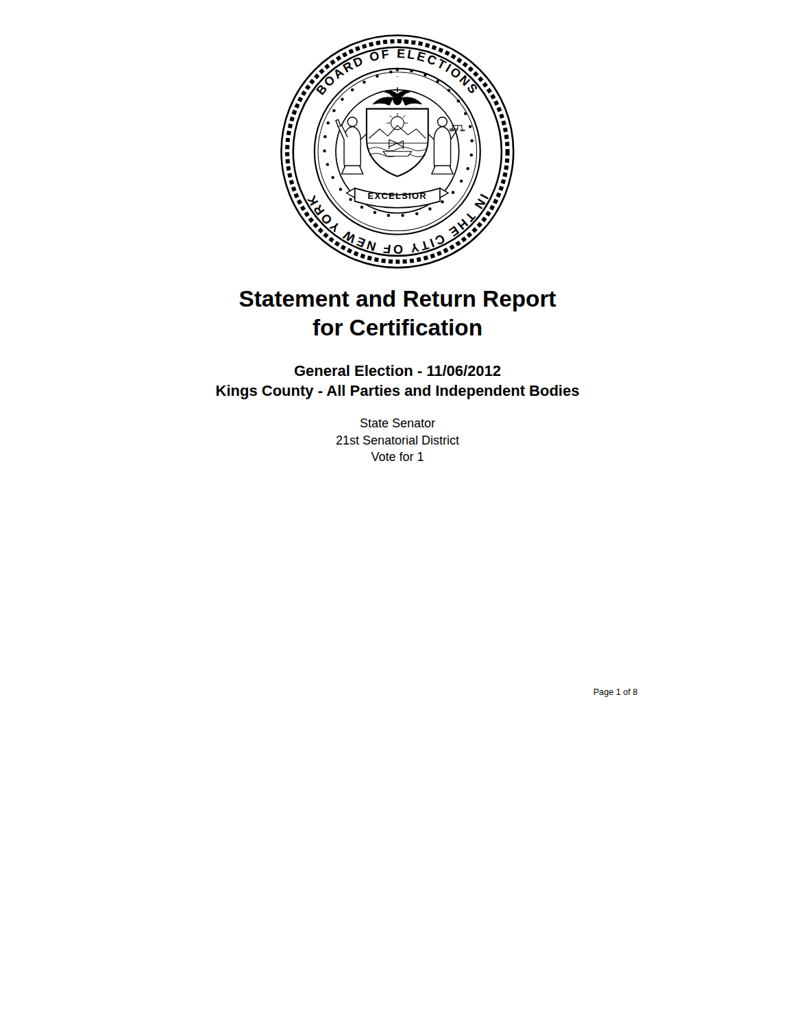BOARD OF ELECTIONS IN THE CITY OF NEW YORK · EXCELSIOR
Statement and Return Report
for Certification
General Election - 11/06/2012
Kings County - All Parties and Independent Bodies
State Senator
21st Senatorial District
Vote for 1
Page 1 of 8